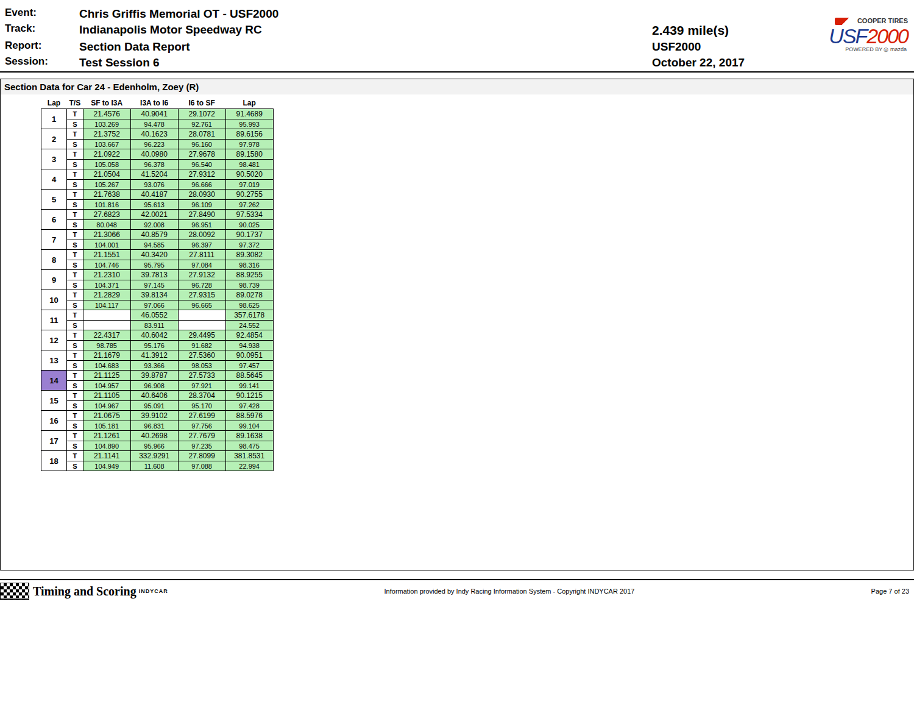Event:
Chris Griffis Memorial OT - USF2000
Track:
Indianapolis Motor Speedway RC
2.439 mile(s)
Report:
Section Data Report
USF2000
Session:
Test Session 6
October 22, 2017
COOPER TIRES
USF2000
POWERED BY ◎ mazda
Section Data for Car 24 - Edenholm, Zoey (R)
| Lap | T/S | SF to I3A | I3A to I6 | I6 to SF | Lap |
| --- | --- | --- | --- | --- | --- |
| 1 | T | 21.4576 | 40.9041 | 29.1072 | 91.4689 |
| S | 103.269 | 94.478 | 92.761 | 95.993 |
| 2 | T | 21.3752 | 40.1623 | 28.0781 | 89.6156 |
| S | 103.667 | 96.223 | 96.160 | 97.978 |
| 3 | T | 21.0922 | 40.0980 | 27.9678 | 89.1580 |
| S | 105.058 | 96.378 | 96.540 | 98.481 |
| 4 | T | 21.0504 | 41.5204 | 27.9312 | 90.5020 |
| S | 105.267 | 93.076 | 96.666 | 97.019 |
| 5 | T | 21.7638 | 40.4187 | 28.0930 | 90.2755 |
| S | 101.816 | 95.613 | 96.109 | 97.262 |
| 6 | T | 27.6823 | 42.0021 | 27.8490 | 97.5334 |
| S | 80.048 | 92.008 | 96.951 | 90.025 |
| 7 | T | 21.3066 | 40.8579 | 28.0092 | 90.1737 |
| S | 104.001 | 94.585 | 96.397 | 97.372 |
| 8 | T | 21.1551 | 40.3420 | 27.8111 | 89.3082 |
| S | 104.746 | 95.795 | 97.084 | 98.316 |
| 9 | T | 21.2310 | 39.7813 | 27.9132 | 88.9255 |
| S | 104.371 | 97.145 | 96.728 | 98.739 |
| 10 | T | 21.2829 | 39.8134 | 27.9315 | 89.0278 |
| S | 104.117 | 97.066 | 96.665 | 98.625 |
| 11 | T | | 46.0552 | | 357.6178 |
| S | | 83.911 | | 24.552 |
| 12 | T | 22.4317 | 40.6042 | 29.4495 | 92.4854 |
| S | 98.785 | 95.176 | 91.682 | 94.938 |
| 13 | T | 21.1679 | 41.3912 | 27.5360 | 90.0951 |
| S | 104.683 | 93.366 | 98.053 | 97.457 |
| 14 | T | 21.1125 | 39.8787 | 27.5733 | 88.5645 |
| S | 104.957 | 96.908 | 97.921 | 99.141 |
| 15 | T | 21.1105 | 40.6406 | 28.3704 | 90.1215 |
| S | 104.967 | 95.091 | 95.170 | 97.428 |
| 16 | T | 21.0675 | 39.9102 | 27.6199 | 88.5976 |
| S | 105.181 | 96.831 | 97.756 | 99.104 |
| 17 | T | 21.1261 | 40.2698 | 27.7679 | 89.1638 |
| S | 104.890 | 95.966 | 97.235 | 98.475 |
| 18 | T | 21.1141 | 332.9291 | 27.8099 | 381.8531 |
| S | 104.949 | 11.608 | 97.088 | 22.994 |
Timing and Scoring
INDYCAR
Information provided by Indy Racing Information System - Copyright INDYCAR 2017
Page 7 of 23